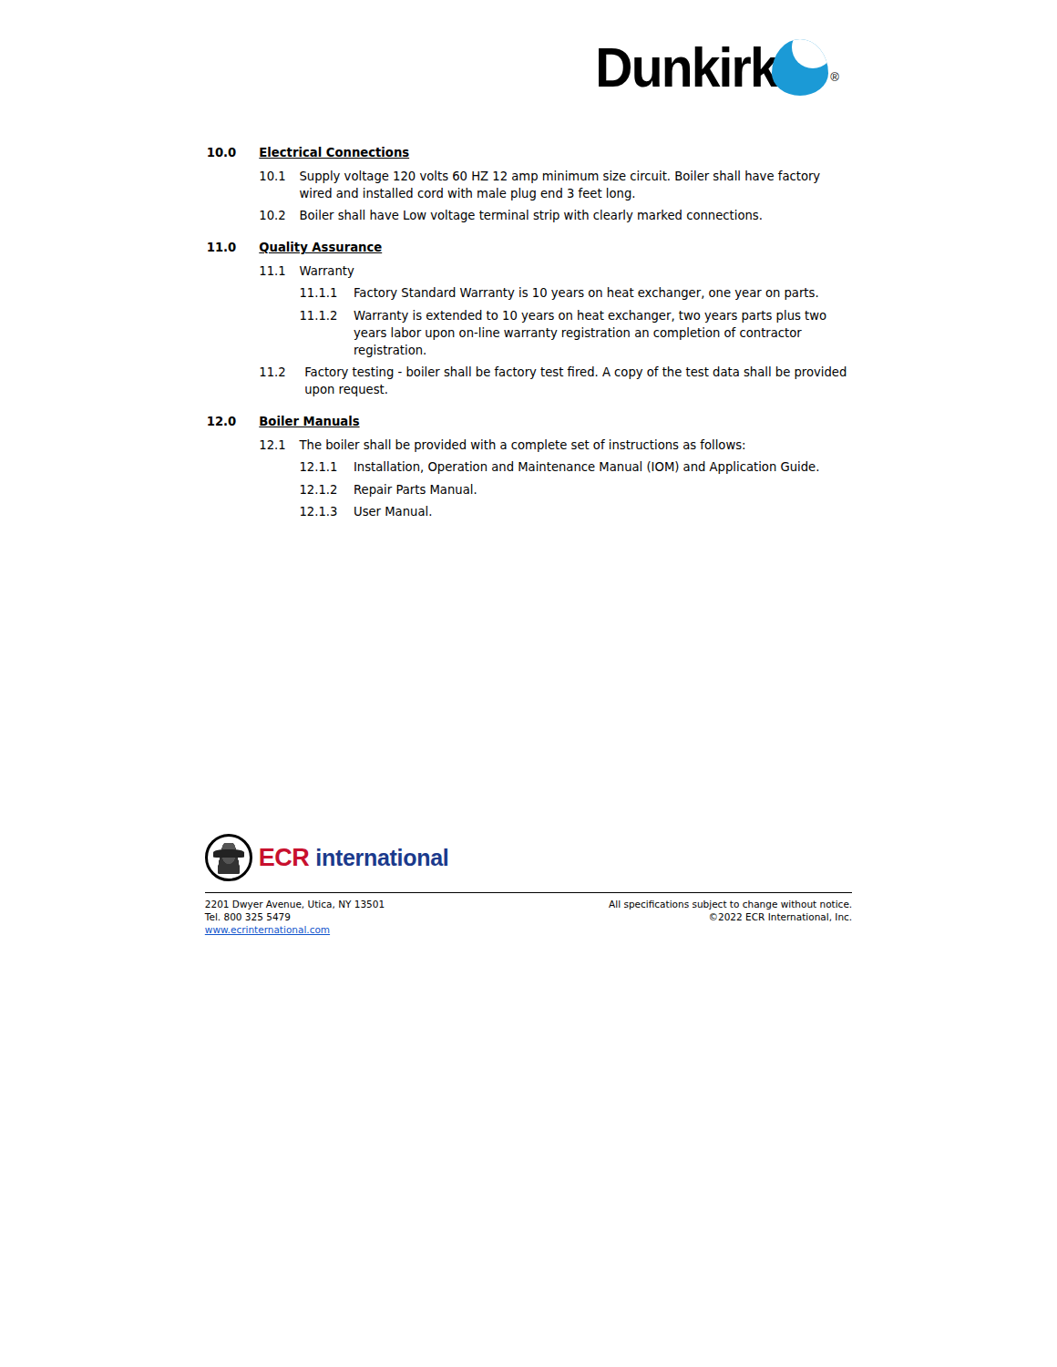Dunkirk ®
10.0 Electrical Connections
10.1 Supply voltage 120 volts 60 HZ 12 amp minimum size circuit. Boiler shall have factory wired and installed cord with male plug end 3 feet long.
10.2 Boiler shall have Low voltage terminal strip with clearly marked connections.
11.0 Quality Assurance
11.1 Warranty
11.1.1 Factory Standard Warranty is 10 years on heat exchanger, one year on parts.
11.1.2 Warranty is extended to 10 years on heat exchanger, two years parts plus two years labor upon on-line warranty registration an completion of contractor registration.
11.2 Factory testing - boiler shall be factory test fired. A copy of the test data shall be provided upon request.
12.0 Boiler Manuals
12.1 The boiler shall be provided with a complete set of instructions as follows:
12.1.1 Installation, Operation and Maintenance Manual (IOM) and Application Guide.
12.1.2 Repair Parts Manual.
12.1.3 User Manual.
ECR international
2201 Dwyer Avenue, Utica, NY 13501
Tel. 800 325 5479
www.ecrinternational.com
All specifications subject to change without notice.
©2022 ECR International, Inc.